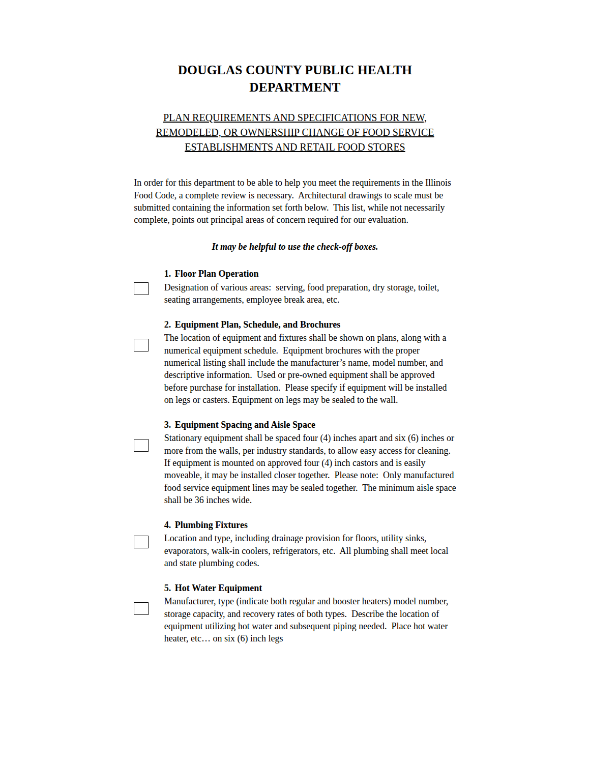DOUGLAS COUNTY PUBLIC HEALTH DEPARTMENT
PLAN REQUIREMENTS AND SPECIFICATIONS FOR NEW,
REMODELED, OR OWNERSHIP CHANGE OF FOOD SERVICE
ESTABLISHMENTS AND RETAIL FOOD STORES
In order for this department to be able to help you meet the requirements in the Illinois Food Code, a complete review is necessary. Architectural drawings to scale must be submitted containing the information set forth below. This list, while not necessarily complete, points out principal areas of concern required for our evaluation.
It may be helpful to use the check-off boxes.
1. Floor Plan Operation
Designation of various areas: serving, food preparation, dry storage, toilet, seating arrangements, employee break area, etc.
2. Equipment Plan, Schedule, and Brochures
The location of equipment and fixtures shall be shown on plans, along with a numerical equipment schedule. Equipment brochures with the proper numerical listing shall include the manufacturer’s name, model number, and descriptive information. Used or pre-owned equipment shall be approved before purchase for installation. Please specify if equipment will be installed on legs or casters. Equipment on legs may be sealed to the wall.
3. Equipment Spacing and Aisle Space
Stationary equipment shall be spaced four (4) inches apart and six (6) inches or more from the walls, per industry standards, to allow easy access for cleaning. If equipment is mounted on approved four (4) inch castors and is easily moveable, it may be installed closer together. Please note: Only manufactured food service equipment lines may be sealed together. The minimum aisle space shall be 36 inches wide.
4. Plumbing Fixtures
Location and type, including drainage provision for floors, utility sinks, evaporators, walk-in coolers, refrigerators, etc. All plumbing shall meet local and state plumbing codes.
5. Hot Water Equipment
Manufacturer, type (indicate both regular and booster heaters) model number, storage capacity, and recovery rates of both types. Describe the location of equipment utilizing hot water and subsequent piping needed. Place hot water heater, etc… on six (6) inch legs